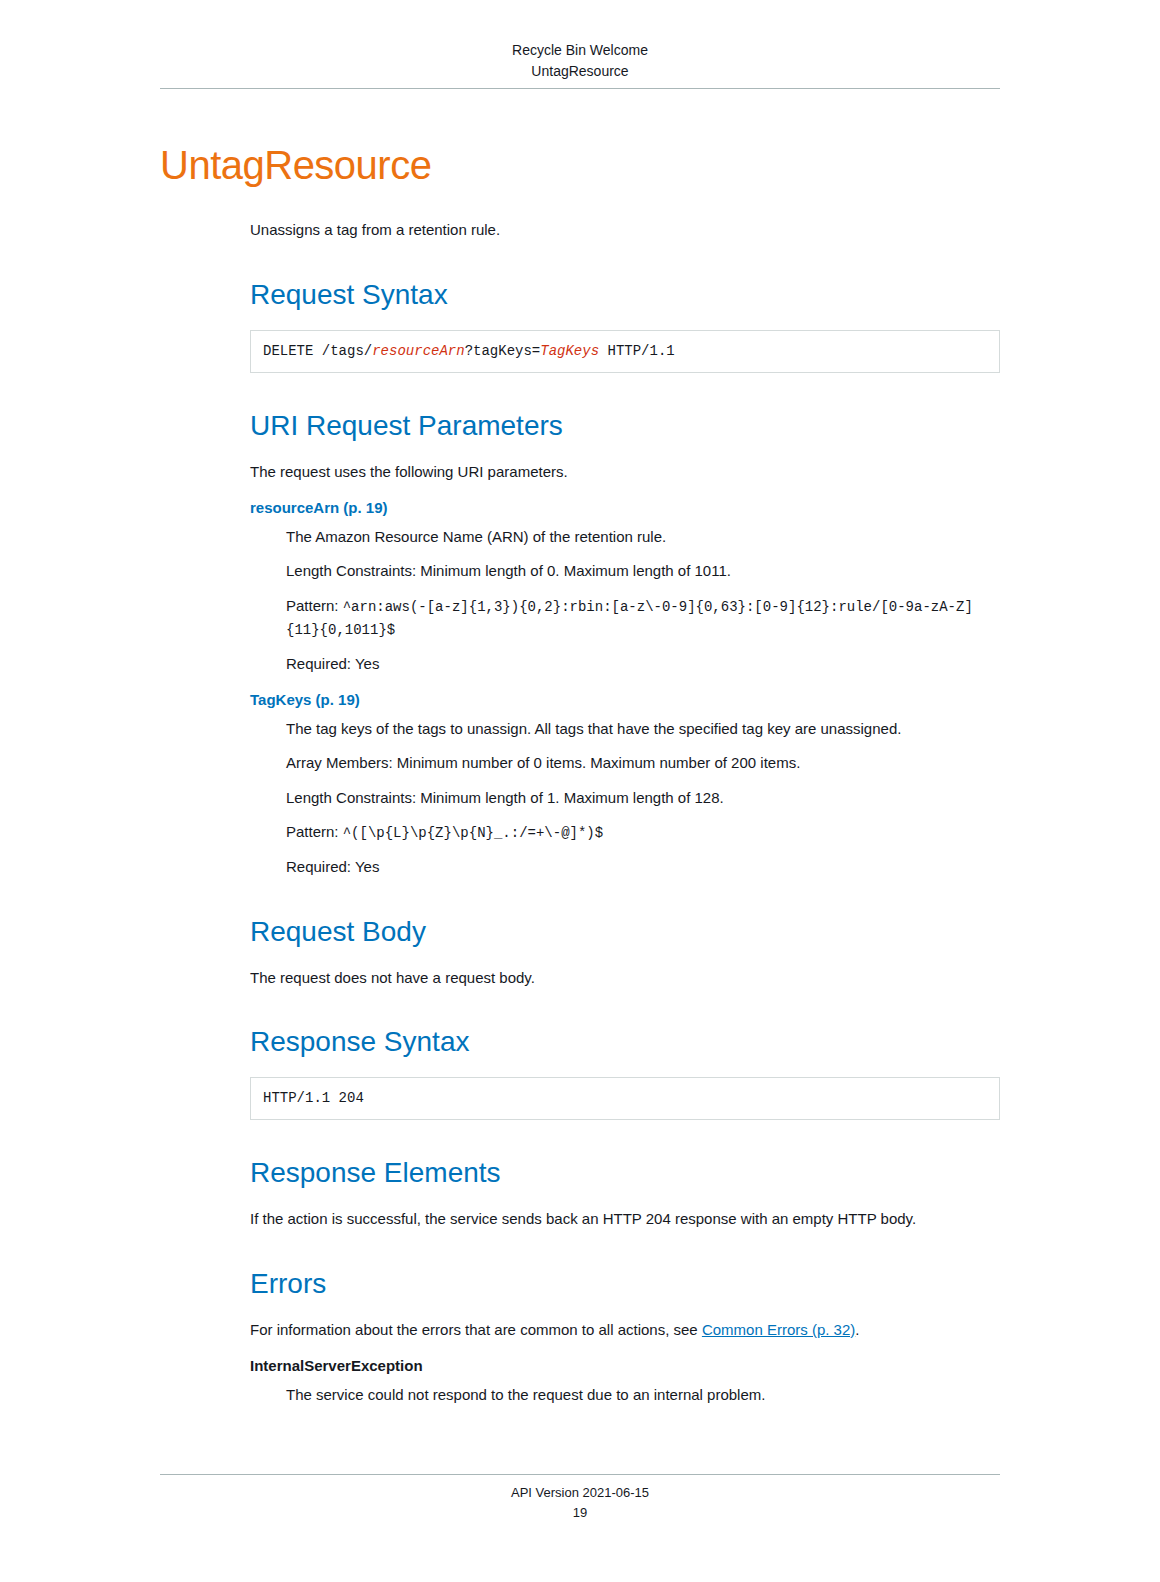Recycle Bin Welcome UntagResource
UntagResource
Unassigns a tag from a retention rule.
Request Syntax
DELETE /tags/resourceArn?tagKeys=TagKeys HTTP/1.1
URI Request Parameters
The request uses the following URI parameters.
resourceArn (p. 19)
The Amazon Resource Name (ARN) of the retention rule.
Length Constraints: Minimum length of 0. Maximum length of 1011.
Pattern: ^arn:aws(-[a-z]{1,3}){0,2}:rbin:[a-z\-0-9]{0,63}:[0-9]{12}:rule/[0-9a-zA-Z]{11}{0,1011}$
Required: Yes
TagKeys (p. 19)
The tag keys of the tags to unassign. All tags that have the specified tag key are unassigned.
Array Members: Minimum number of 0 items. Maximum number of 200 items.
Length Constraints: Minimum length of 1. Maximum length of 128.
Pattern: ^([\p{L}\p{Z}\p{N}_.:/=+\-@]*)$
Required: Yes
Request Body
The request does not have a request body.
Response Syntax
HTTP/1.1 204
Response Elements
If the action is successful, the service sends back an HTTP 204 response with an empty HTTP body.
Errors
For information about the errors that are common to all actions, see Common Errors (p. 32).
InternalServerException
The service could not respond to the request due to an internal problem.
API Version 2021-06-15
19